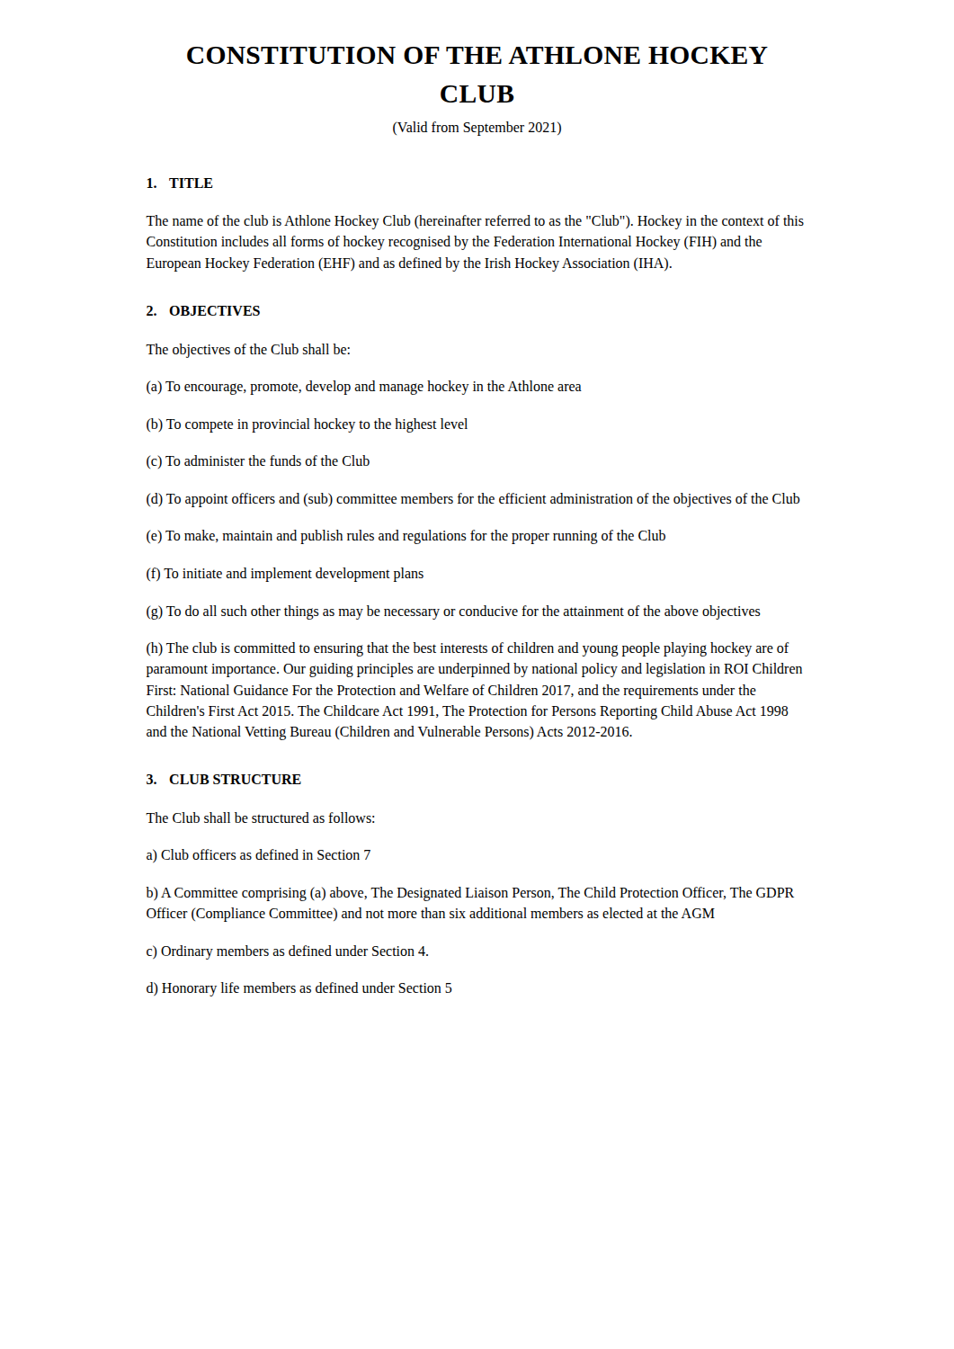CONSTITUTION OF THE ATHLONE HOCKEY CLUB
(Valid from September 2021)
1. TITLE
The name of the club is Athlone Hockey Club (hereinafter referred to as the "Club"). Hockey in the context of this Constitution includes all forms of hockey recognised by the Federation International Hockey (FIH) and the European Hockey Federation (EHF) and as defined by the Irish Hockey Association (IHA).
2. OBJECTIVES
The objectives of the Club shall be:
(a) To encourage, promote, develop and manage hockey in the Athlone area
(b) To compete in provincial hockey to the highest level
(c) To administer the funds of the Club
(d) To appoint officers and (sub) committee members for the efficient administration of the objectives of the Club
(e) To make, maintain and publish rules and regulations for the proper running of the Club
(f) To initiate and implement development plans
(g) To do all such other things as may be necessary or conducive for the attainment of the above objectives
(h) The club is committed to ensuring that the best interests of children and young people playing hockey are of paramount importance. Our guiding principles are underpinned by national policy and legislation in ROI Children First: National Guidance For the Protection and Welfare of Children 2017, and the requirements under the Children's First Act 2015. The Childcare Act 1991, The Protection for Persons Reporting Child Abuse Act 1998 and the National Vetting Bureau (Children and Vulnerable Persons) Acts 2012-2016.
3. CLUB STRUCTURE
The Club shall be structured as follows:
a) Club officers as defined in Section 7
b) A Committee comprising (a) above, The Designated Liaison Person, The Child Protection Officer, The GDPR Officer (Compliance Committee) and not more than six additional members as elected at the AGM
c) Ordinary members as defined under Section 4.
d) Honorary life members as defined under Section 5